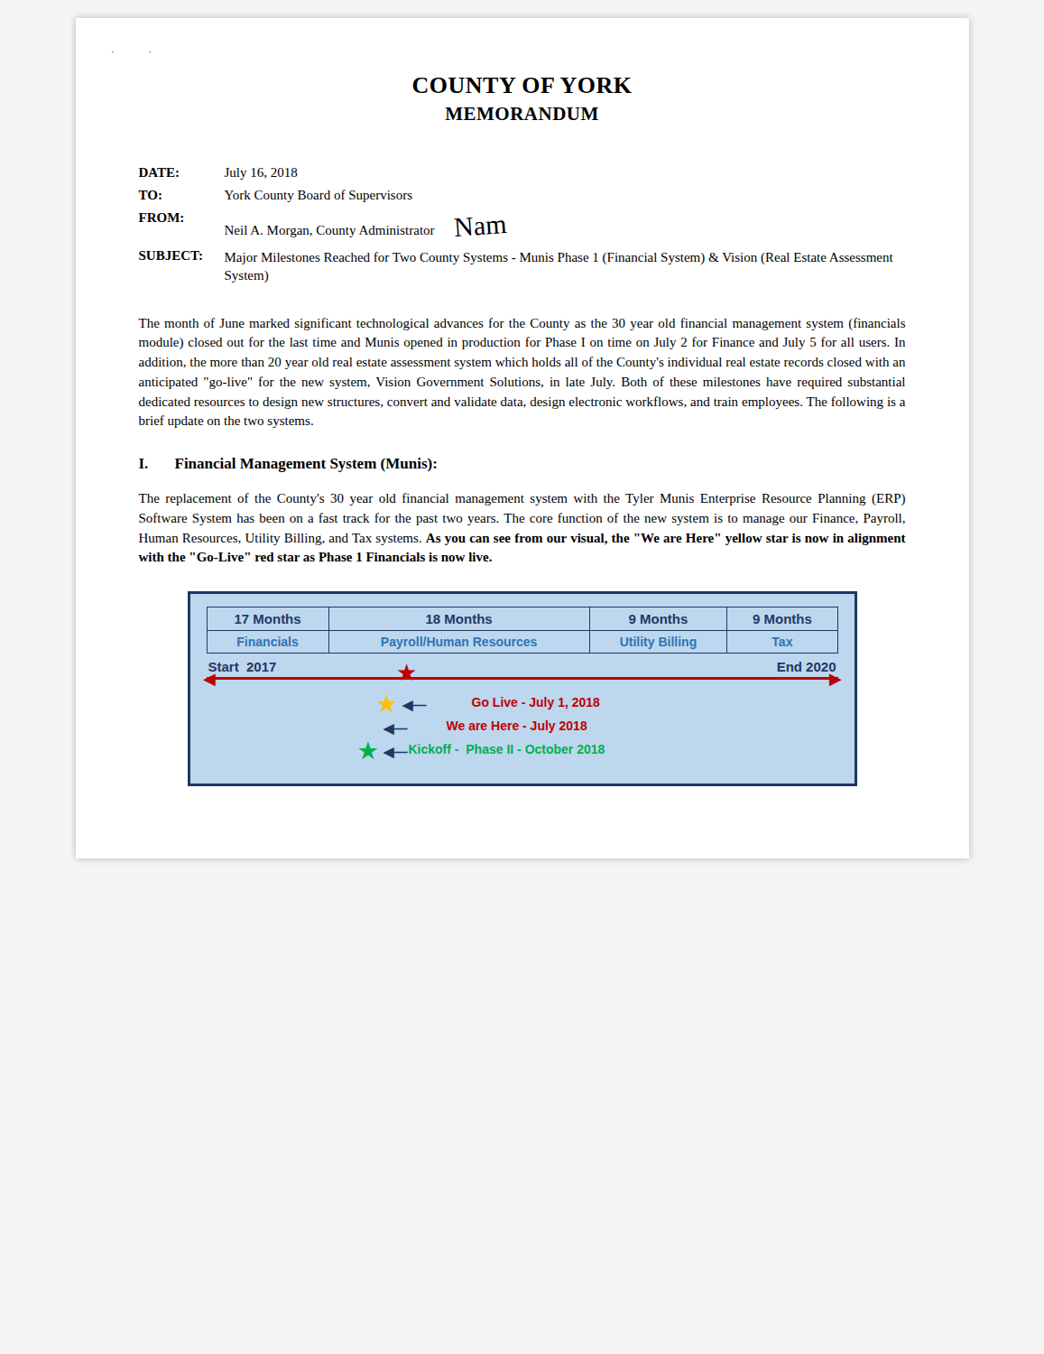. .
COUNTY OF YORK
MEMORANDUM
| DATE: | July 16, 2018 |
| TO: | York County Board of Supervisors |
| FROM: | Neil A. Morgan, County Administrator Nam |
| SUBJECT: | Major Milestones Reached for Two County Systems - Munis Phase 1 (Financial System) & Vision (Real Estate Assessment System) |
The month of June marked significant technological advances for the County as the 30 year old financial management system (financials module) closed out for the last time and Munis opened in production for Phase I on time on July 2 for Finance and July 5 for all users. In addition, the more than 20 year old real estate assessment system which holds all of the County's individual real estate records closed with an anticipated "go-live" for the new system, Vision Government Solutions, in late July. Both of these milestones have required substantial dedicated resources to design new structures, convert and validate data, design electronic workflows, and train employees. The following is a brief update on the two systems.
I. Financial Management System (Munis):
The replacement of the County's 30 year old financial management system with the Tyler Munis Enterprise Resource Planning (ERP) Software System has been on a fast track for the past two years. The core function of the new system is to manage our Finance, Payroll, Human Resources, Utility Billing, and Tax systems. As you can see from our visual, the "We are Here" yellow star is now in alignment with the "Go-Live" red star as Phase 1 Financials is now live.
| 17 Months | 18 Months | 9 Months | 9 Months |
| Financials | Payroll/Human Resources | Utility Billing | Tax |
◀
▶
Start 2017
End 2020
★
★ ◀— Go Live - July 1, 2018
◀— We are Here - July 2018
★ ◀— Kickoff - Phase II - October 2018